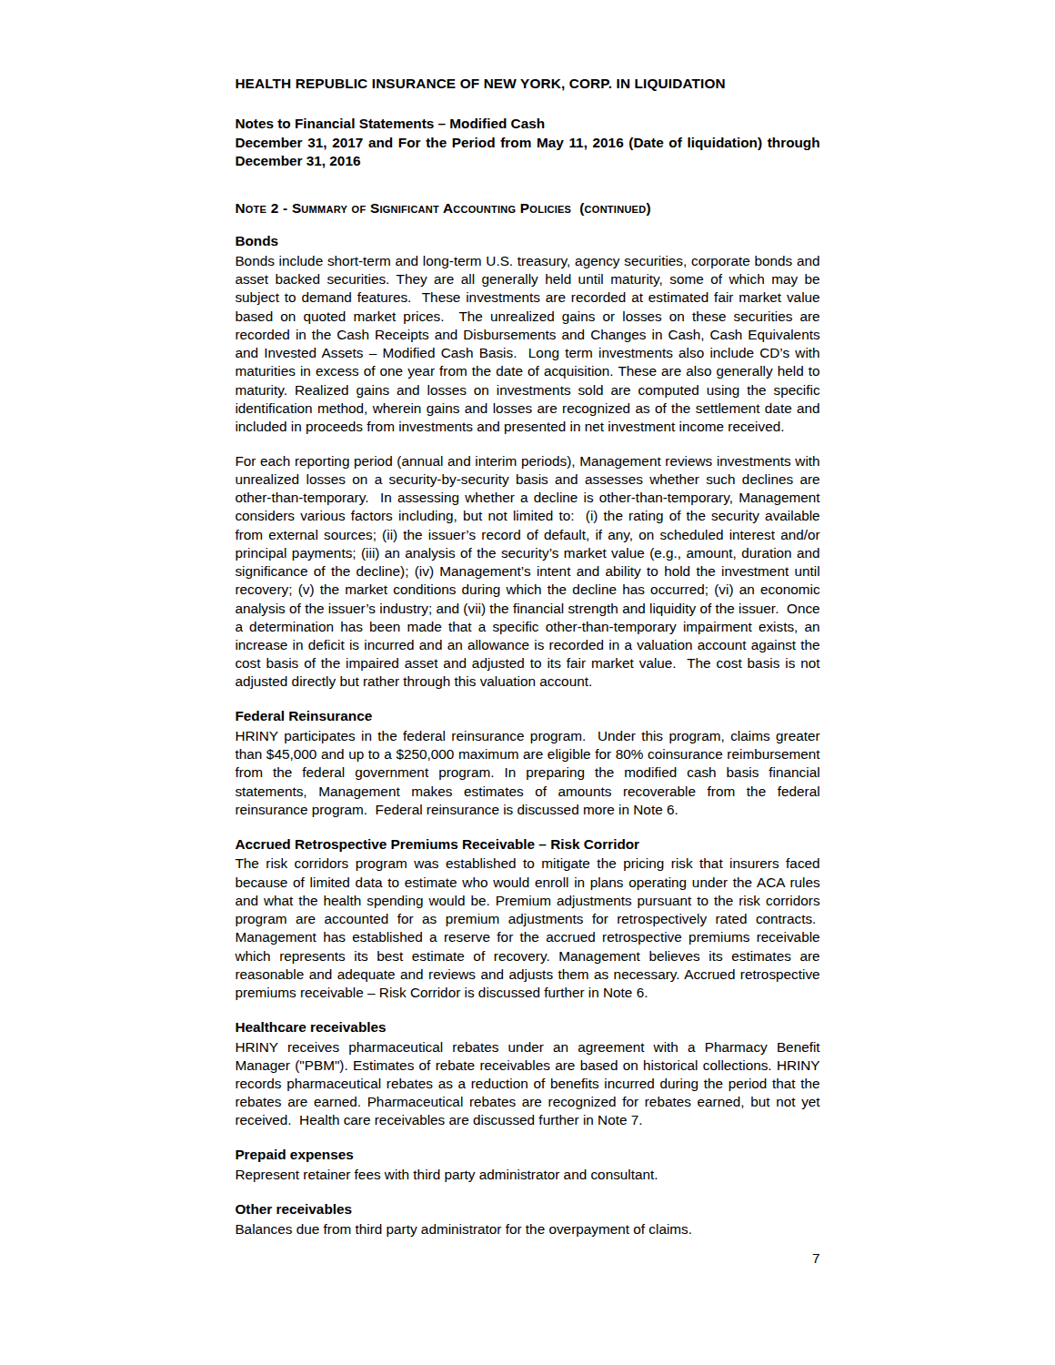HEALTH REPUBLIC INSURANCE OF NEW YORK, CORP. IN LIQUIDATION
Notes to Financial Statements – Modified Cash
December 31, 2017 and For the Period from May 11, 2016 (Date of liquidation) through December 31, 2016
Note 2 - Summary of Significant Accounting Policies (continued)
Bonds
Bonds include short-term and long-term U.S. treasury, agency securities, corporate bonds and asset backed securities. They are all generally held until maturity, some of which may be subject to demand features. These investments are recorded at estimated fair market value based on quoted market prices. The unrealized gains or losses on these securities are recorded in the Cash Receipts and Disbursements and Changes in Cash, Cash Equivalents and Invested Assets – Modified Cash Basis. Long term investments also include CD’s with maturities in excess of one year from the date of acquisition. These are also generally held to maturity. Realized gains and losses on investments sold are computed using the specific identification method, wherein gains and losses are recognized as of the settlement date and included in proceeds from investments and presented in net investment income received.
For each reporting period (annual and interim periods), Management reviews investments with unrealized losses on a security-by-security basis and assesses whether such declines are other-than-temporary. In assessing whether a decline is other-than-temporary, Management considers various factors including, but not limited to: (i) the rating of the security available from external sources; (ii) the issuer’s record of default, if any, on scheduled interest and/or principal payments; (iii) an analysis of the security’s market value (e.g., amount, duration and significance of the decline); (iv) Management’s intent and ability to hold the investment until recovery; (v) the market conditions during which the decline has occurred; (vi) an economic analysis of the issuer’s industry; and (vii) the financial strength and liquidity of the issuer. Once a determination has been made that a specific other-than-temporary impairment exists, an increase in deficit is incurred and an allowance is recorded in a valuation account against the cost basis of the impaired asset and adjusted to its fair market value. The cost basis is not adjusted directly but rather through this valuation account.
Federal Reinsurance
HRINY participates in the federal reinsurance program. Under this program, claims greater than $45,000 and up to a $250,000 maximum are eligible for 80% coinsurance reimbursement from the federal government program. In preparing the modified cash basis financial statements, Management makes estimates of amounts recoverable from the federal reinsurance program. Federal reinsurance is discussed more in Note 6.
Accrued Retrospective Premiums Receivable – Risk Corridor
The risk corridors program was established to mitigate the pricing risk that insurers faced because of limited data to estimate who would enroll in plans operating under the ACA rules and what the health spending would be. Premium adjustments pursuant to the risk corridors program are accounted for as premium adjustments for retrospectively rated contracts. Management has established a reserve for the accrued retrospective premiums receivable which represents its best estimate of recovery. Management believes its estimates are reasonable and adequate and reviews and adjusts them as necessary. Accrued retrospective premiums receivable – Risk Corridor is discussed further in Note 6.
Healthcare receivables
HRINY receives pharmaceutical rebates under an agreement with a Pharmacy Benefit Manager ("PBM"). Estimates of rebate receivables are based on historical collections. HRINY records pharmaceutical rebates as a reduction of benefits incurred during the period that the rebates are earned. Pharmaceutical rebates are recognized for rebates earned, but not yet received. Health care receivables are discussed further in Note 7.
Prepaid expenses
Represent retainer fees with third party administrator and consultant.
Other receivables
Balances due from third party administrator for the overpayment of claims.
7